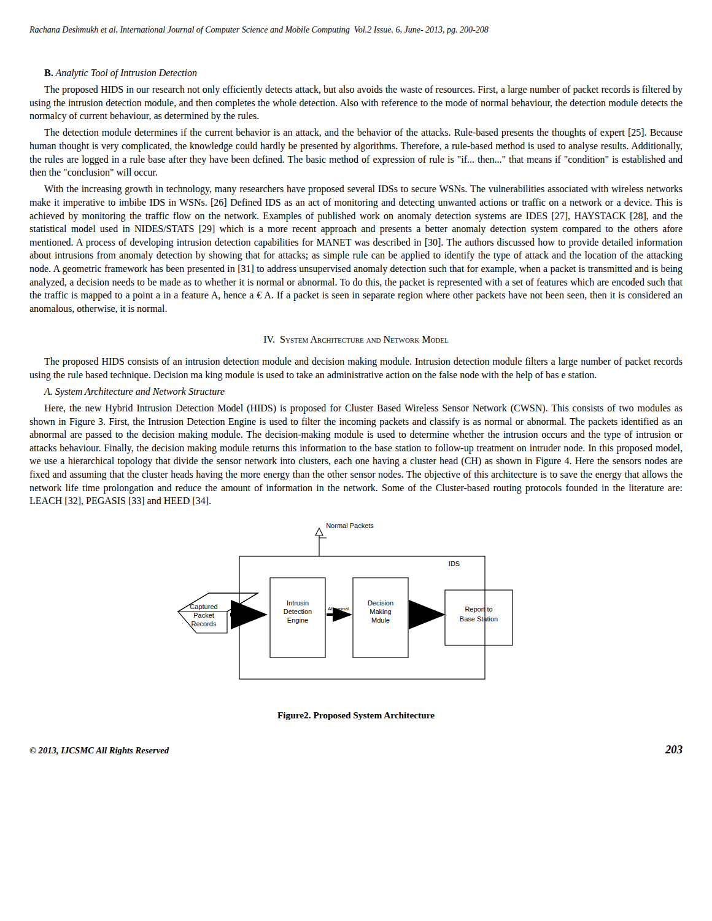Rachana Deshmukh et al, International Journal of Computer Science and Mobile Computing Vol.2 Issue. 6, June- 2013, pg. 200-208
B. Analytic Tool of Intrusion Detection
The proposed HIDS in our research not only efficiently detects attack, but also avoids the waste of resources. First, a large number of packet records is filtered by using the intrusion detection module, and then completes the whole detection. Also with reference to the mode of normal behaviour, the detection module detects the normalcy of current behaviour, as determined by the rules.
The detection module determines if the current behavior is an attack, and the behavior of the attacks. Rule-based presents the thoughts of expert [25]. Because human thought is very complicated, the knowledge could hardly be presented by algorithms. Therefore, a rule-based method is used to analyse results. Additionally, the rules are logged in a rule base after they have been defined. The basic method of expression of rule is "if... then..." that means if "condition" is established and then the "conclusion" will occur.
With the increasing growth in technology, many researchers have proposed several IDSs to secure WSNs. The vulnerabilities associated with wireless networks make it imperative to imbibe IDS in WSNs. [26] Defined IDS as an act of monitoring and detecting unwanted actions or traffic on a network or a device. This is achieved by monitoring the traffic flow on the network. Examples of published work on anomaly detection systems are IDES [27], HAYSTACK [28], and the statistical model used in NIDES/STATS [29] which is a more recent approach and presents a better anomaly detection system compared to the others afore mentioned. A process of developing intrusion detection capabilities for MANET was described in [30]. The authors discussed how to provide detailed information about intrusions from anomaly detection by showing that for attacks; as simple rule can be applied to identify the type of attack and the location of the attacking node. A geometric framework has been presented in [31] to address unsupervised anomaly detection such that for example, when a packet is transmitted and is being analyzed, a decision needs to be made as to whether it is normal or abnormal. To do this, the packet is represented with a set of features which are encoded such that the traffic is mapped to a point a in a feature A, hence a € A. If a packet is seen in separate region where other packets have not been seen, then it is considered an anomalous, otherwise, it is normal.
IV. System Architecture and Network Model
The proposed HIDS consists of an intrusion detection module and decision making module. Intrusion detection module filters a large number of packet records using the rule based technique. Decision ma king module is used to take an administrative action on the false node with the help of bas e station.
A. System Architecture and Network Structure
Here, the new Hybrid Intrusion Detection Model (HIDS) is proposed for Cluster Based Wireless Sensor Network (CWSN). This consists of two modules as shown in Figure 3. First, the Intrusion Detection Engine is used to filter the incoming packets and classify is as normal or abnormal. The packets identified as an abnormal are passed to the decision making module. The decision-making module is used to determine whether the intrusion occurs and the type of intrusion or attacks behaviour. Finally, the decision making module returns this information to the base station to follow-up treatment on intruder node. In this proposed model, we use a hierarchical topology that divide the sensor network into clusters, each one having a cluster head (CH) as shown in Figure 4. Here the sensors nodes are fixed and assuming that the cluster heads having the more energy than the other sensor nodes. The objective of this architecture is to save the energy that allows the network life time prolongation and reduce the amount of information in the network. Some of the Cluster-based routing protocols founded in the literature are: LEACH [32], PEGASIS [33] and HEED [34].
Normal Packets IDS Captured Packet Records Intrusin Detection Engine Abnormal Decision Making Mdule Report to Base Station
Figure2. Proposed System Architecture
© 2013, IJCSMC All Rights Reserved 203